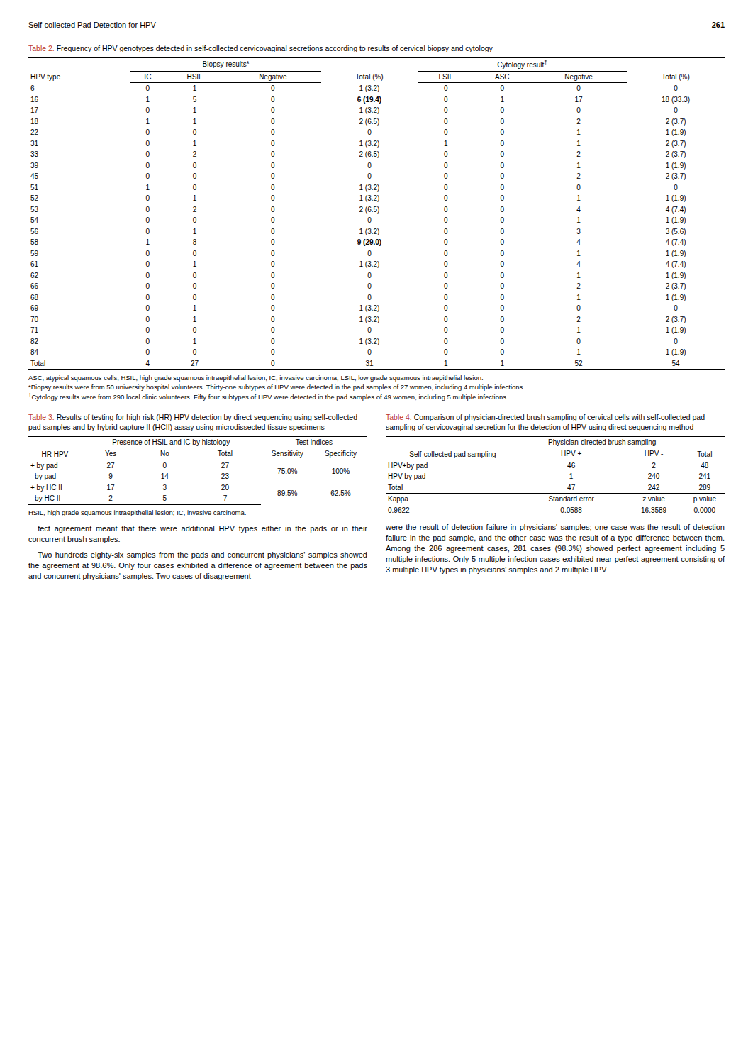Self-collected Pad Detection for HPV
261
Table 2. Frequency of HPV genotypes detected in self-collected cervicovaginal secretions according to results of cervical biopsy and cytology
| HPV type | Biopsy results* | Total (%) | Cytology result † | Total (%) |
| --- | --- | --- | --- | --- |
| IC | HSIL | Negative | LSIL | ASC | Negative |
| 6 | 0 | 1 | 0 | 1 (3.2) | 0 | 0 | 0 | 0 |
| 16 | 1 | 5 | 0 | 6 (19.4) | 0 | 1 | 17 | 18 (33.3) |
| 17 | 0 | 1 | 0 | 1 (3.2) | 0 | 0 | 0 | 0 |
| 18 | 1 | 1 | 0 | 2 (6.5) | 0 | 0 | 2 | 2 (3.7) |
| 22 | 0 | 0 | 0 | 0 | 0 | 0 | 1 | 1 (1.9) |
| 31 | 0 | 1 | 0 | 1 (3.2) | 1 | 0 | 1 | 2 (3.7) |
| 33 | 0 | 2 | 0 | 2 (6.5) | 0 | 0 | 2 | 2 (3.7) |
| 39 | 0 | 0 | 0 | 0 | 0 | 0 | 1 | 1 (1.9) |
| 45 | 0 | 0 | 0 | 0 | 0 | 0 | 2 | 2 (3.7) |
| 51 | 1 | 0 | 0 | 1 (3.2) | 0 | 0 | 0 | 0 |
| 52 | 0 | 1 | 0 | 1 (3.2) | 0 | 0 | 1 | 1 (1.9) |
| 53 | 0 | 2 | 0 | 2 (6.5) | 0 | 0 | 4 | 4 (7.4) |
| 54 | 0 | 0 | 0 | 0 | 0 | 0 | 1 | 1 (1.9) |
| 56 | 0 | 1 | 0 | 1 (3.2) | 0 | 0 | 3 | 3 (5.6) |
| 58 | 1 | 8 | 0 | 9 (29.0) | 0 | 0 | 4 | 4 (7.4) |
| 59 | 0 | 0 | 0 | 0 | 0 | 0 | 1 | 1 (1.9) |
| 61 | 0 | 1 | 0 | 1 (3.2) | 0 | 0 | 4 | 4 (7.4) |
| 62 | 0 | 0 | 0 | 0 | 0 | 0 | 1 | 1 (1.9) |
| 66 | 0 | 0 | 0 | 0 | 0 | 0 | 2 | 2 (3.7) |
| 68 | 0 | 0 | 0 | 0 | 0 | 0 | 1 | 1 (1.9) |
| 69 | 0 | 1 | 0 | 1 (3.2) | 0 | 0 | 0 | 0 |
| 70 | 0 | 1 | 0 | 1 (3.2) | 0 | 0 | 2 | 2 (3.7) |
| 71 | 0 | 0 | 0 | 0 | 0 | 0 | 1 | 1 (1.9) |
| 82 | 0 | 1 | 0 | 1 (3.2) | 0 | 0 | 0 | 0 |
| 84 | 0 | 0 | 0 | 0 | 0 | 0 | 1 | 1 (1.9) |
| Total | 4 | 27 | 0 | 31 | 1 | 1 | 52 | 54 |
ASC, atypical squamous cells; HSIL, high grade squamous intraepithelial lesion; IC, invasive carcinoma; LSIL, low grade squamous intraepithelial lesion.
*Biopsy results were from 50 university hospital volunteers. Thirty-one subtypes of HPV were detected in the pad samples of 27 women, including 4 multiple infections.
†Cytology results were from 290 local clinic volunteers. Fifty four subtypes of HPV were detected in the pad samples of 49 women, including 5 multiple infections.
Table 3. Results of testing for high risk (HR) HPV detection by direct sequencing using self-collected pad samples and by hybrid capture II (HCII) assay using microdissected tissue specimens
| HR HPV | Presence of HSIL and IC by histology | Test indices |
| --- | --- | --- |
| Yes | No | Total | Sensitivity | Specificity |
| + by pad | 27 | 0 | 27 | 75.0% | 100% |
| - by pad | 9 | 14 | 23 |
| + by HC II | 17 | 3 | 20 | 89.5% | 62.5% |
| - by HC II | 2 | 5 | 7 |
HSIL, high grade squamous intraepithelial lesion; IC, invasive carcinoma.
fect agreement meant that there were additional HPV types either in the pads or in their concurrent brush samples.
Two hundreds eighty-six samples from the pads and concurrent physicians' samples showed the agreement at 98.6%. Only four cases exhibited a difference of agreement between the pads and concurrent physicians' samples. Two cases of disagreement
Table 4. Comparison of physician-directed brush sampling of cervical cells with self-collected pad sampling of cervicovaginal secretion for the detection of HPV using direct sequencing method
| Self-collected pad sampling | Physician-directed brush sampling | Total |
| --- | --- | --- |
| HPV + | HPV - |
| HPV+by pad | 46 | 2 | 48 |
| HPV-by pad | 1 | 240 | 241 |
| Total | 47 | 242 | 289 |
| Kappa | Standard error | z value | p value |
| 0.9622 | 0.0588 | 16.3589 | 0.0000 |
were the result of detection failure in physicians' samples; one case was the result of detection failure in the pad sample, and the other case was the result of a type difference between them. Among the 286 agreement cases, 281 cases (98.3%) showed perfect agreement including 5 multiple infections. Only 5 multiple infection cases exhibited near perfect agreement consisting of 3 multiple HPV types in physicians' samples and 2 multiple HPV